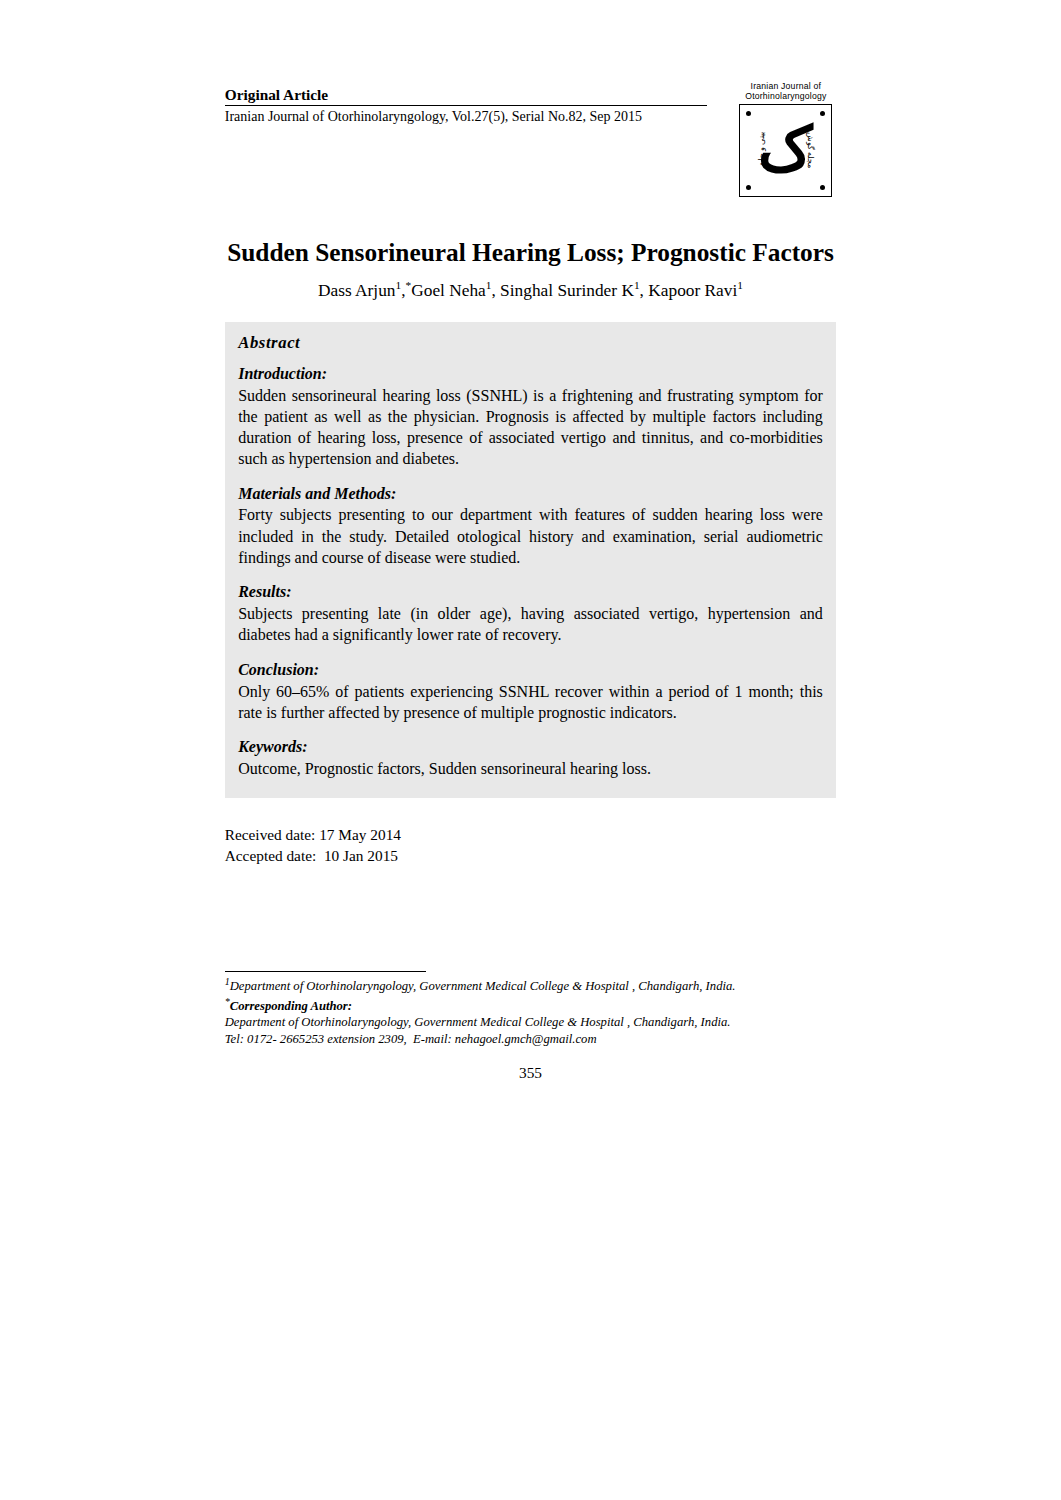Original Article
Iranian Journal of Otorhinolaryngology, Vol.27(5), Serial No.82, Sep 2015
Iranian Journal of
Otorhinolaryngology
مجله گوش بينی و حلق ک
Sudden Sensorineural Hearing Loss; Prognostic Factors
Dass Arjun1,*Goel Neha1, Singhal Surinder K1, Kapoor Ravi1
Abstract
Introduction:
Sudden sensorineural hearing loss (SSNHL) is a frightening and frustrating symptom for the patient as well as the physician. Prognosis is affected by multiple factors including duration of hearing loss, presence of associated vertigo and tinnitus, and co-morbidities such as hypertension and diabetes.
Materials and Methods:
Forty subjects presenting to our department with features of sudden hearing loss were included in the study. Detailed otological history and examination, serial audiometric findings and course of disease were studied.
Results:
Subjects presenting late (in older age), having associated vertigo, hypertension and diabetes had a significantly lower rate of recovery.
Conclusion:
Only 60–65% of patients experiencing SSNHL recover within a period of 1 month; this rate is further affected by presence of multiple prognostic indicators.
Keywords:
Outcome, Prognostic factors, Sudden sensorineural hearing loss.
Received date: 17 May 2014
Accepted date: 10 Jan 2015
1Department of Otorhinolaryngology, Government Medical College & Hospital , Chandigarh, India.
*Corresponding Author:
Department of Otorhinolaryngology, Government Medical College & Hospital , Chandigarh, India.
Tel: 0172- 2665253 extension 2309, E-mail: nehagoel.gmch@gmail.com
355